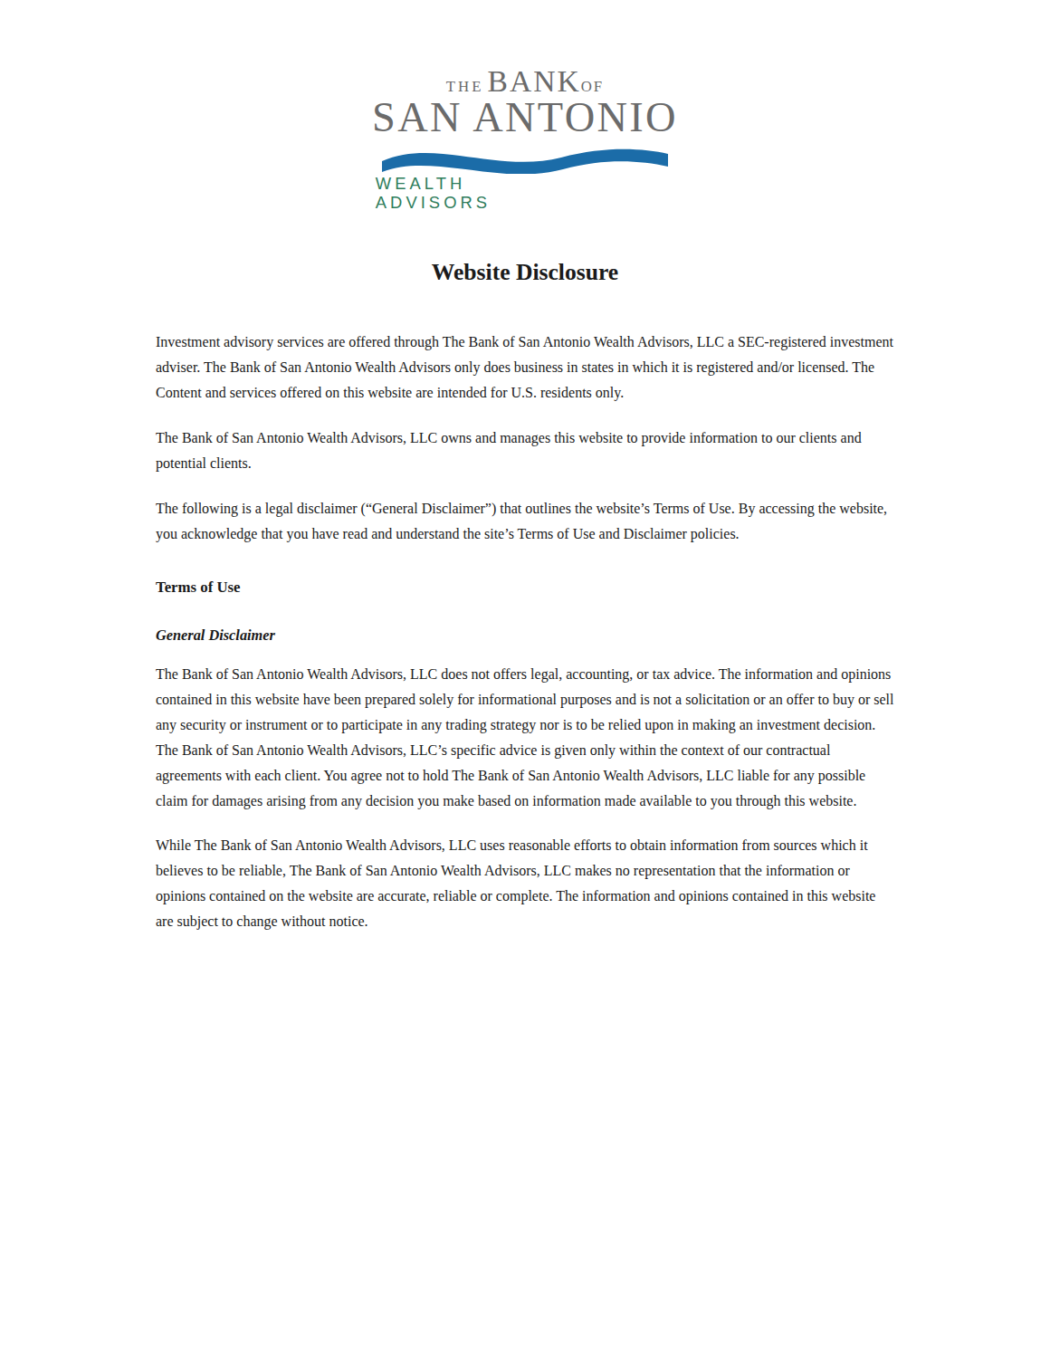THE BANK OF
SAN ANTONIO WEALTH ADVISORS
Website Disclosure
Investment advisory services are offered through The Bank of San Antonio Wealth Advisors, LLC a SEC-registered investment adviser. The Bank of San Antonio Wealth Advisors only does business in states in which it is registered and/or licensed. The Content and services offered on this website are intended for U.S. residents only.
The Bank of San Antonio Wealth Advisors, LLC owns and manages this website to provide information to our clients and potential clients.
The following is a legal disclaimer (“General Disclaimer”) that outlines the website’s Terms of Use. By accessing the website, you acknowledge that you have read and understand the site’s Terms of Use and Disclaimer policies.
Terms of Use
General Disclaimer
The Bank of San Antonio Wealth Advisors, LLC does not offers legal, accounting, or tax advice. The information and opinions contained in this website have been prepared solely for informational purposes and is not a solicitation or an offer to buy or sell any security or instrument or to participate in any trading strategy nor is to be relied upon in making an investment decision. The Bank of San Antonio Wealth Advisors, LLC’s specific advice is given only within the context of our contractual agreements with each client. You agree not to hold The Bank of San Antonio Wealth Advisors, LLC liable for any possible claim for damages arising from any decision you make based on information made available to you through this website.
While The Bank of San Antonio Wealth Advisors, LLC uses reasonable efforts to obtain information from sources which it believes to be reliable, The Bank of San Antonio Wealth Advisors, LLC makes no representation that the information or opinions contained on the website are accurate, reliable or complete. The information and opinions contained in this website are subject to change without notice.